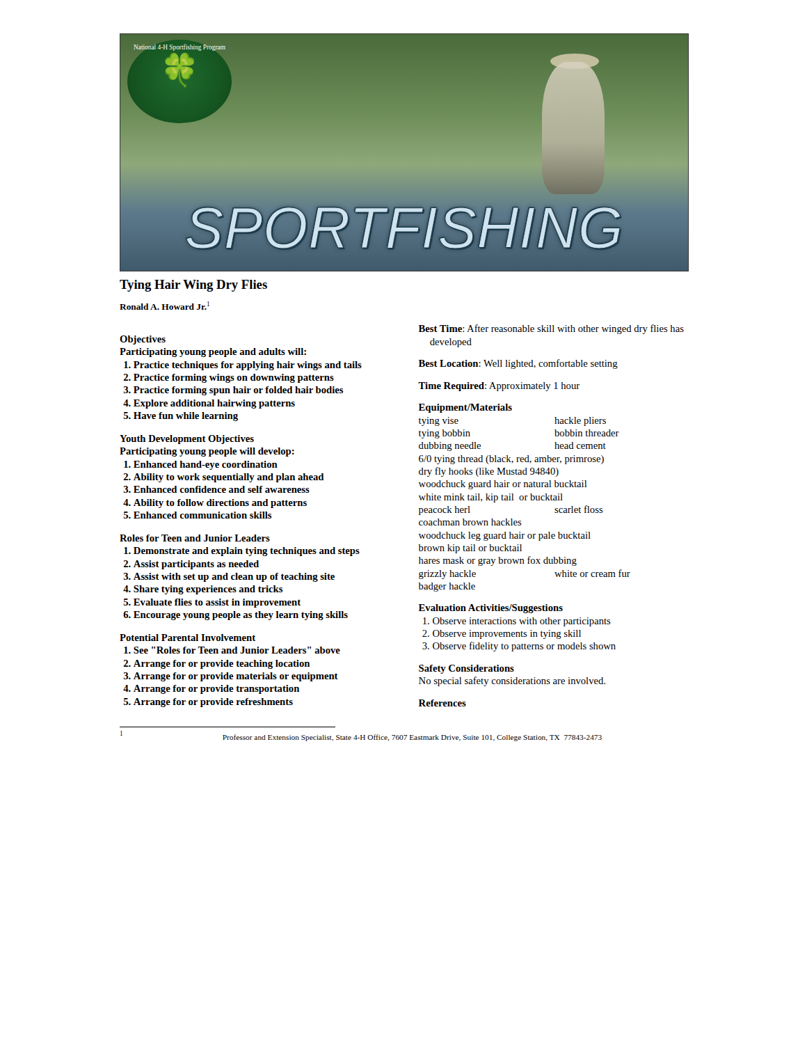National 4-H Sportfishing Program 🍀
SPORTFISHING
Tying Hair Wing Dry Flies
Ronald A. Howard Jr.1
Objectives
Participating young people and adults will:
Practice techniques for applying hair wings and tails
Practice forming wings on downwing patterns
Practice forming spun hair or folded hair bodies
Explore additional hairwing patterns
Have fun while learning
Youth Development Objectives
Participating young people will develop:
Enhanced hand-eye coordination
Ability to work sequentially and plan ahead
Enhanced confidence and self awareness
Ability to follow directions and patterns
Enhanced communication skills
Roles for Teen and Junior Leaders
Demonstrate and explain tying techniques and steps
Assist participants as needed
Assist with set up and clean up of teaching site
Share tying experiences and tricks
Evaluate flies to assist in improvement
Encourage young people as they learn tying skills
Potential Parental Involvement
See "Roles for Teen and Junior Leaders" above
Arrange for or provide teaching location
Arrange for or provide materials or equipment
Arrange for or provide transportation
Arrange for or provide refreshments
Best Time: After reasonable skill with other winged dry flies has developed
Best Location: Well lighted, comfortable setting
Time Required: Approximately 1 hour
Equipment/Materials
tying vise
hackle pliers
tying bobbin
bobbin threader
dubbing needle
head cement
6/0 tying thread (black, red, amber, primrose)
dry fly hooks (like Mustad 94840)
woodchuck guard hair or natural bucktail
white mink tail, kip tail or bucktail
peacock herl
scarlet floss
coachman brown hackles
woodchuck leg guard hair or pale bucktail
brown kip tail or bucktail
hares mask or gray brown fox dubbing
grizzly hackle
white or cream fur
badger hackle
Evaluation Activities/Suggestions
Observe interactions with other participants
Observe improvements in tying skill
Observe fidelity to patterns or models shown
Safety Considerations
No special safety considerations are involved.
References
1
Professor and Extension Specialist, State 4-H Office, 7607 Eastmark Drive, Suite 101, College Station, TX 77843-2473